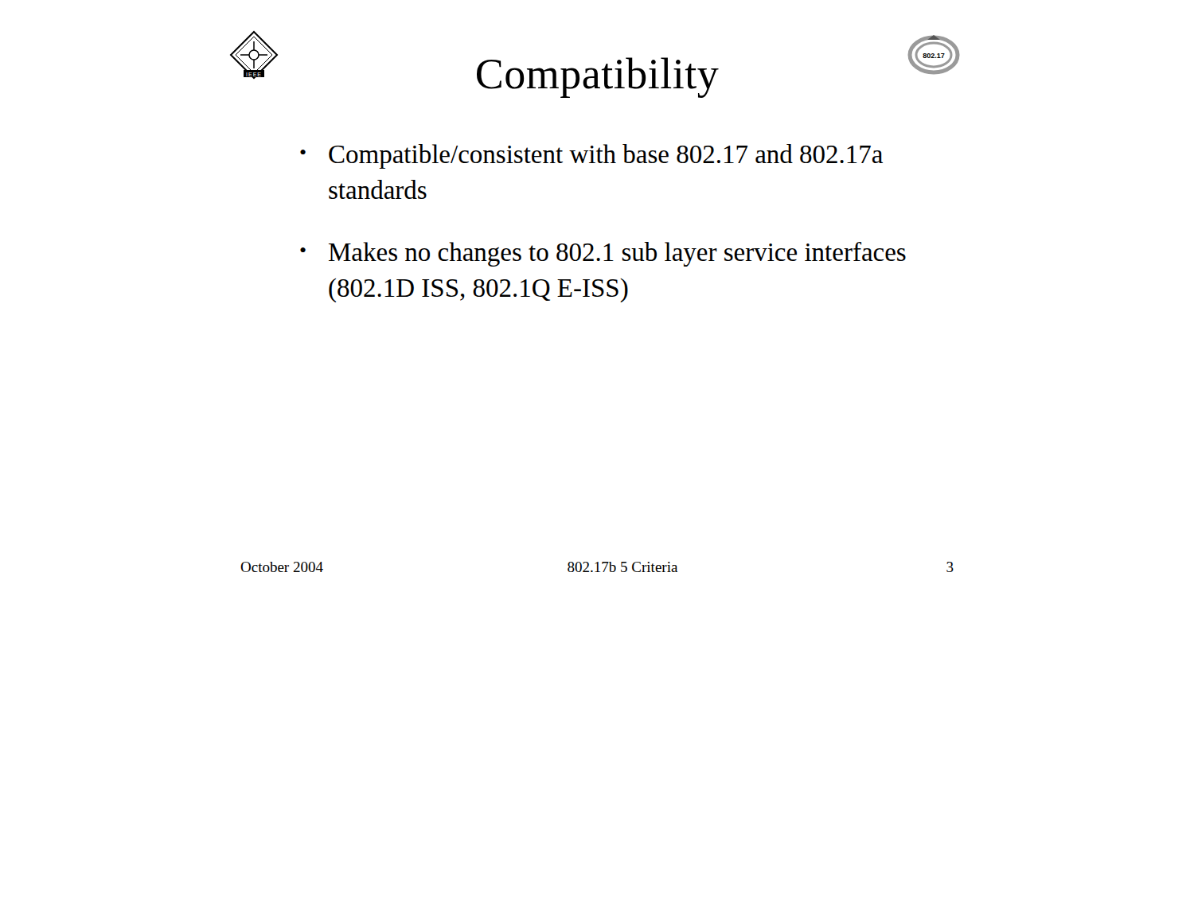IEEE
802.17
Compatibility
Compatible/consistent with base 802.17 and 802.17a standards
Makes no changes to 802.1 sub layer service interfaces (802.1D ISS, 802.1Q E-ISS)
October 2004
802.17b 5 Criteria
3